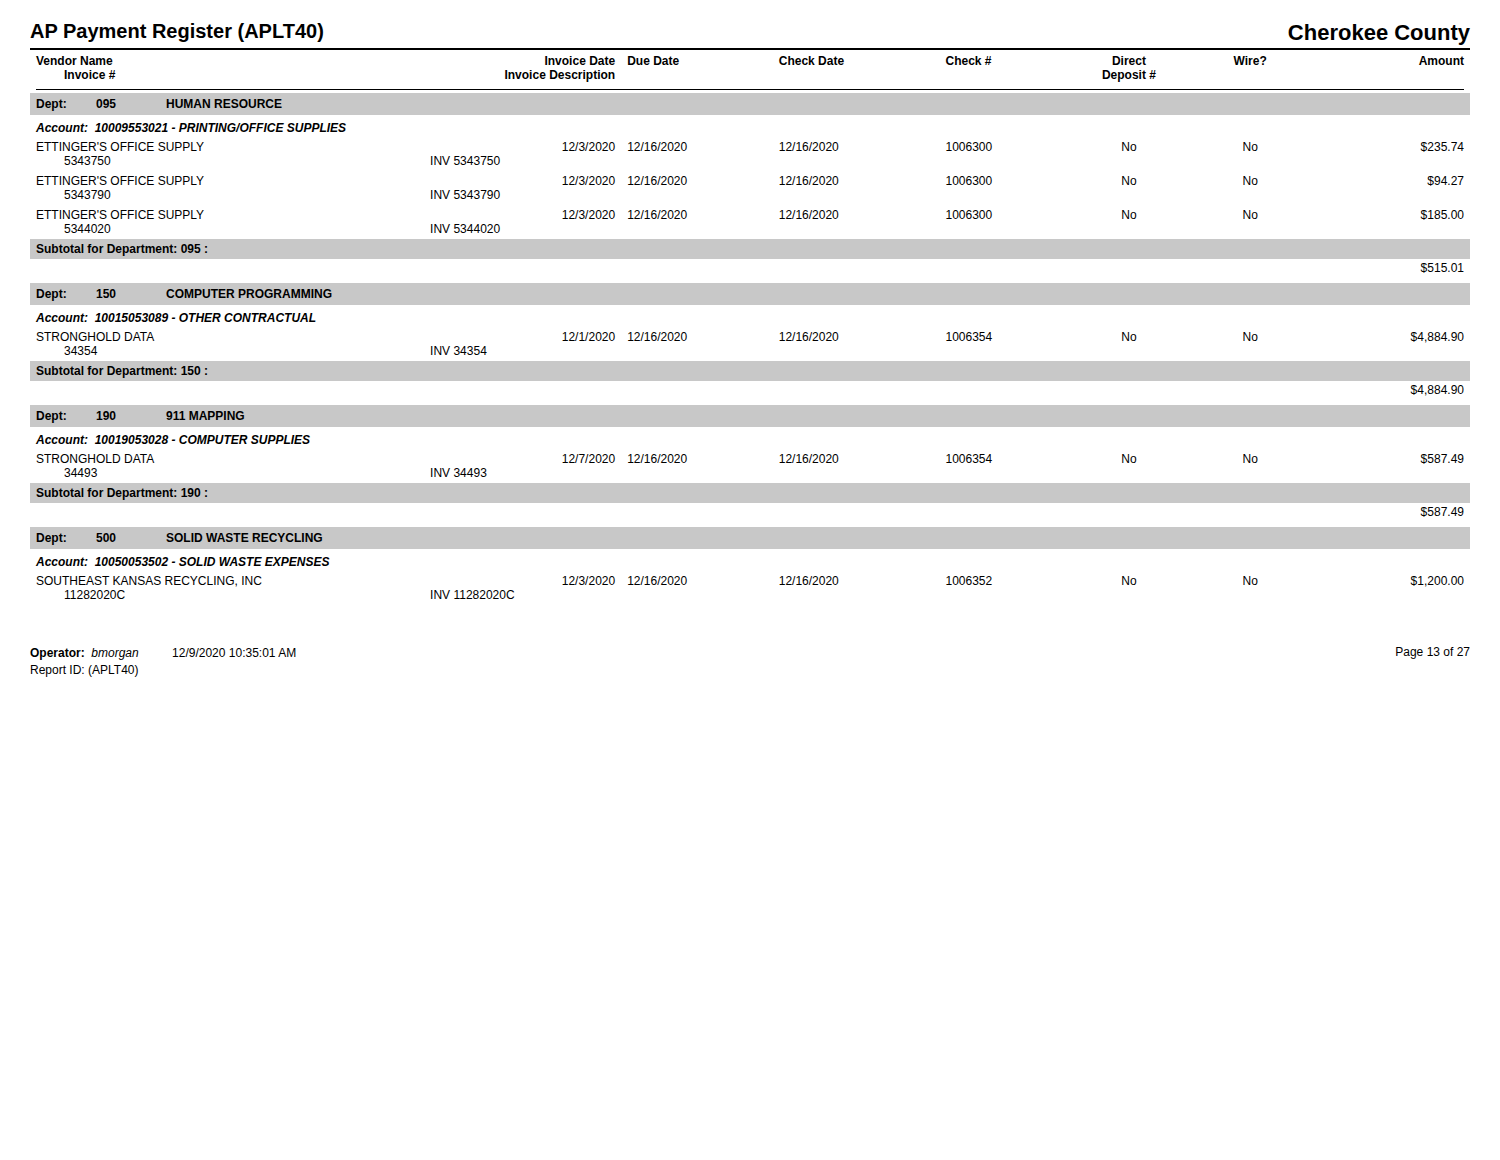AP Payment Register (APLT40)
Cherokee County
| Vendor Name Invoice # | Invoice Date Invoice Description | Due Date | Check Date | Check # | Direct Deposit # | Wire? | Amount |
| --- | --- | --- | --- | --- | --- | --- | --- |
| Dept: 095 HUMAN RESOURCE | |
| Account: 10009553021 - PRINTING/OFFICE SUPPLIES |
| ETTINGER'S OFFICE SUPPLY 5343750 | 12/3/2020 INV 5343750 | 12/16/2020 | 12/16/2020 | 1006300 | No | No | $235.74 |
| ETTINGER'S OFFICE SUPPLY 5343790 | 12/3/2020 INV 5343790 | 12/16/2020 | 12/16/2020 | 1006300 | No | No | $94.27 |
| ETTINGER'S OFFICE SUPPLY 5344020 | 12/3/2020 INV 5344020 | 12/16/2020 | 12/16/2020 | 1006300 | No | No | $185.00 |
| Subtotal for Department: 095 : |
| $515.01 |
| Dept: 150 COMPUTER PROGRAMMING | |
| Account: 10015053089 - OTHER CONTRACTUAL |
| STRONGHOLD DATA 34354 | 12/1/2020 INV 34354 | 12/16/2020 | 12/16/2020 | 1006354 | No | No | $4,884.90 |
| Subtotal for Department: 150 : |
| $4,884.90 |
| Dept: 190 911 MAPPING | |
| Account: 10019053028 - COMPUTER SUPPLIES |
| STRONGHOLD DATA 34493 | 12/7/2020 INV 34493 | 12/16/2020 | 12/16/2020 | 1006354 | No | No | $587.49 |
| Subtotal for Department: 190 : |
| $587.49 |
| Dept: 500 SOLID WASTE RECYCLING | |
| Account: 10050053502 - SOLID WASTE EXPENSES |
| SOUTHEAST KANSAS RECYCLING, INC 11282020C | 12/3/2020 INV 11282020C | 12/16/2020 | 12/16/2020 | 1006352 | No | No | $1,200.00 |
Operator: bmorgan 12/9/2020 10:35:01 AM
Report ID: (APLT40)
Page 13 of 27